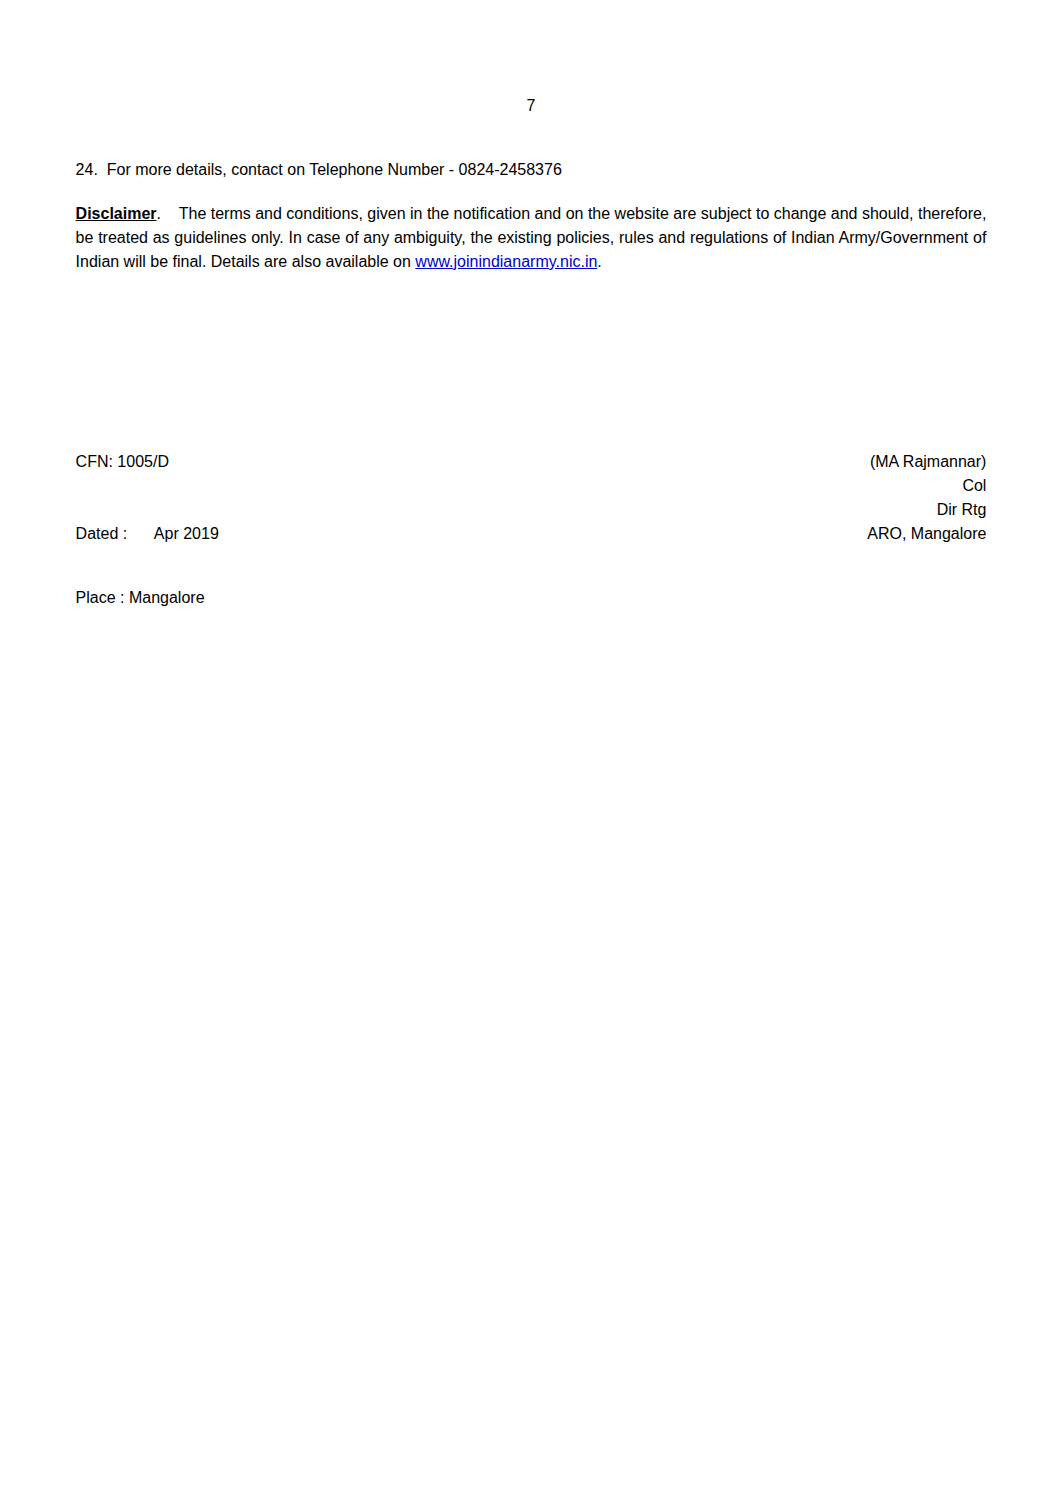7
24. For more details, contact on Telephone Number - 0824-2458376
Disclaimer. The terms and conditions, given in the notification and on the website are subject to change and should, therefore, be treated as guidelines only. In case of any ambiguity, the existing policies, rules and regulations of Indian Army/Government of Indian will be final. Details are also available on www.joinindianarmy.nic.in.
CFN: 1005/D
Dated : Apr 2019
(MA Rajmannar)
Col
Dir Rtg
ARO, Mangalore
Place : Mangalore